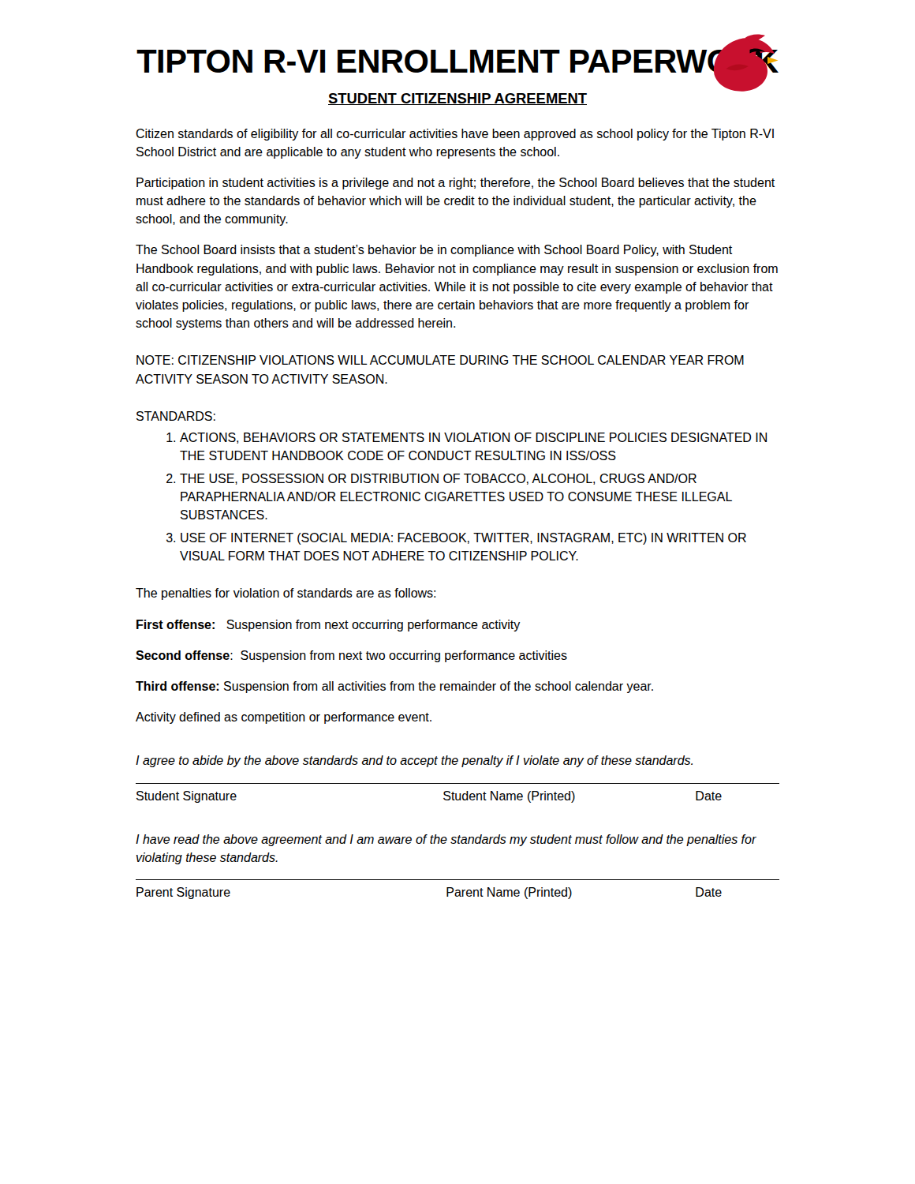Tipton R-VI Enrollment Paperwork
Student Citizenship Agreement
Citizen standards of eligibility for all co-curricular activities have been approved as school policy for the Tipton R-VI School District and are applicable to any student who represents the school.
Participation in student activities is a privilege and not a right; therefore, the School Board believes that the student must adhere to the standards of behavior which will be credit to the individual student, the particular activity, the school, and the community.
The School Board insists that a student’s behavior be in compliance with School Board Policy, with Student Handbook regulations, and with public laws. Behavior not in compliance may result in suspension or exclusion from all co-curricular activities or extra-curricular activities. While it is not possible to cite every example of behavior that violates policies, regulations, or public laws, there are certain behaviors that are more frequently a problem for school systems than others and will be addressed herein.
NOTE: CITIZENSHIP VIOLATIONS WILL ACCUMULATE DURING THE SCHOOL CALENDAR YEAR FROM ACTIVITY SEASON TO ACTIVITY SEASON.
STANDARDS:
Actions, behaviors or statements in violation of discipline policies designated in the student handbook code of conduct resulting in ISS/OSS
The use, possession or distribution of tobacco, alcohol, crugs and/or paraphernalia and/or electronic cigarettes used to consume these illegal substances.
Use of internet (social media: Facebook, Twitter, Instagram, etc) in written or visual form that does not adhere to citizenship policy.
The penalties for violation of standards are as follows:
First offense: Suspension from next occurring performance activity
Second offense: Suspension from next two occurring performance activities
Third offense: Suspension from all activities from the remainder of the school calendar year.
Activity defined as competition or performance event.
I agree to abide by the above standards and to accept the penalty if I violate any of these standards.
Student Signature Student Name (Printed) Date
I have read the above agreement and I am aware of the standards my student must follow and the penalties for violating these standards.
Parent Signature Parent Name (Printed) Date